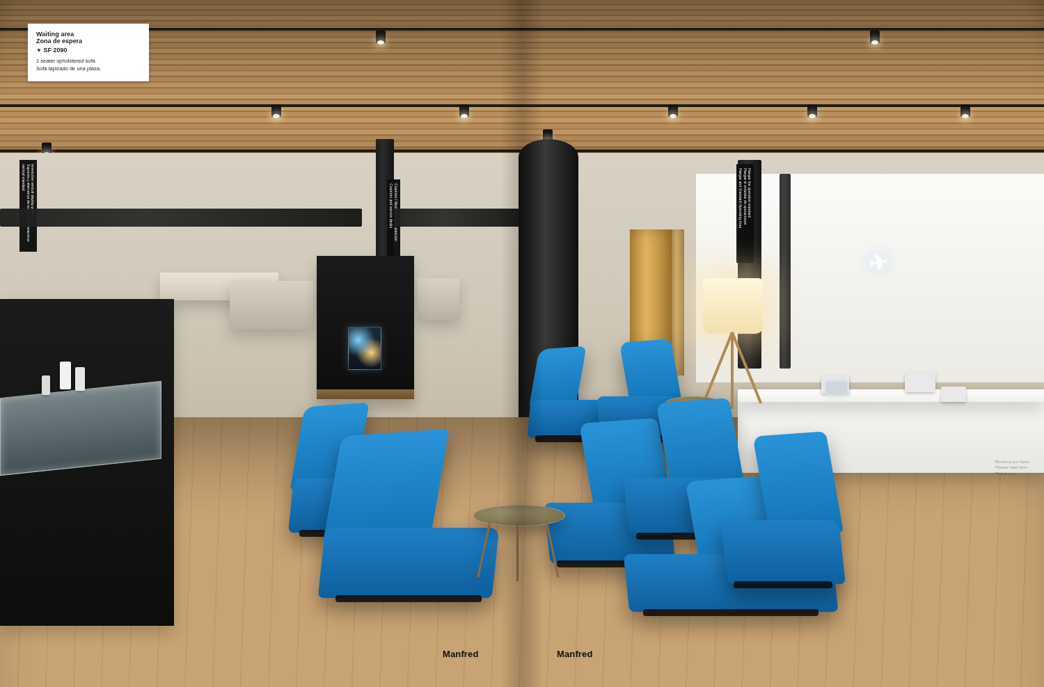✈
Interactive vertical display products Soportes y elementos de exposición interactivos vertical standard
Counters / Mostradores de atención Counters and service desks
Hangar the operation standard Hangar el estándar de operaciones Hangar and Standard Operating Area
Reserva por favor
Please wait here
Thank you
Cabin C
Waiting area
Zona de espera
▼ SF 2090
1 seater upholstered sofa.
Sofá tapizado de una plaza.
Manfred
Manfred